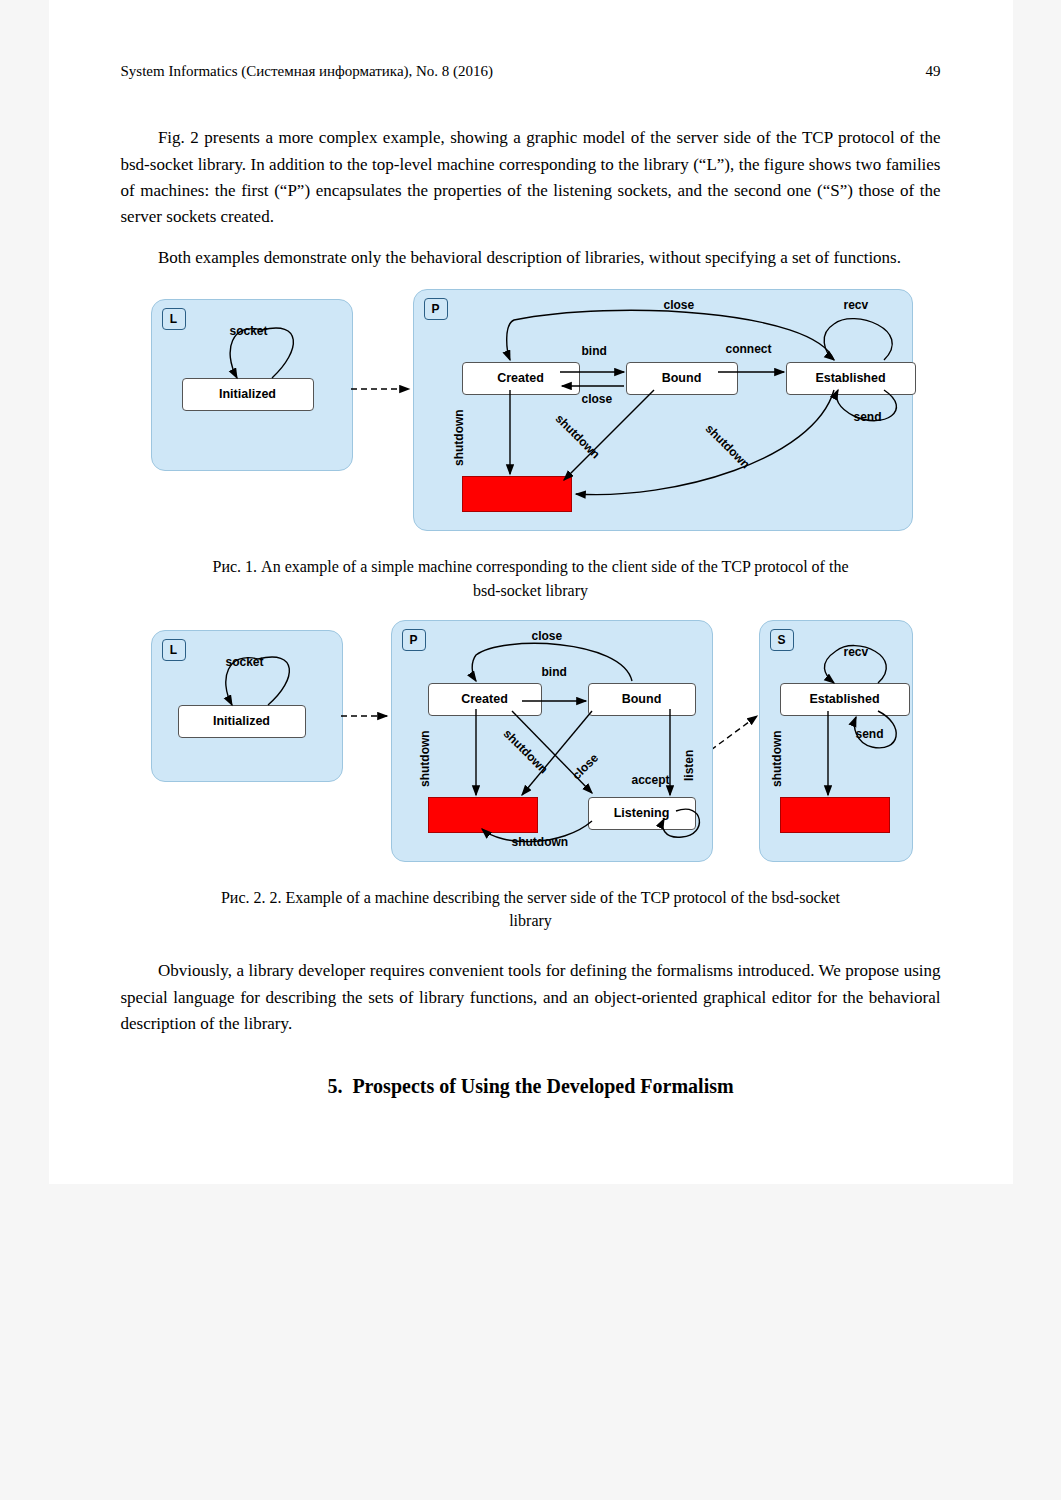System Informatics (Системная информатика), No. 8 (2016) 49
Fig. 2 presents a more complex example, showing a graphic model of the server side of the TCP protocol of the bsd-socket library. In addition to the top-level machine corresponding to the library (“L”), the figure shows two families of machines: the first (“P”) encapsulates the properties of the listening sockets, and the second one (“S”) those of the server sockets created.
Both examples demonstrate only the behavioral description of libraries, without specifying a set of functions.
L
socket
Initialized
P
Created
Bound
Established
bind
close
connect
close
recv
send
shutdown
shutdown
shutdown
Рис. 1. An example of a simple machine corresponding to the client side of the TCP protocol of the
bsd-socket library
L
socket
Initialized
P
Created
Bound
Listening
bind
close
shutdown
shutdown
close
listen
accept
shutdown
S
recv
Established
send
shutdown
Рис. 2. 2. Example of a machine describing the server side of the TCP protocol of the bsd-socket
library
Obviously, a library developer requires convenient tools for defining the formalisms introduced. We propose using special language for describing the sets of library functions, and an object-oriented graphical editor for the behavioral description of the library.
5. Prospects of Using the Developed Formalism